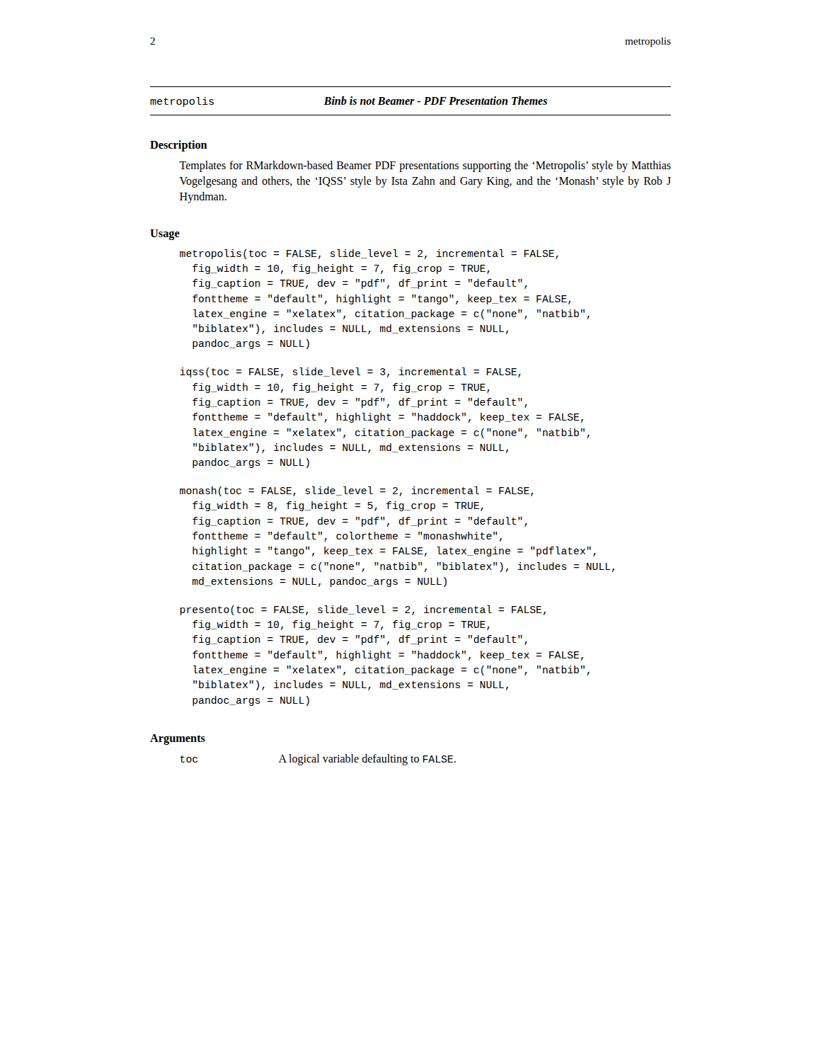2 metropolis
metropolis Binb is not Beamer - PDF Presentation Themes
Description
Templates for RMarkdown-based Beamer PDF presentations supporting the ‘Metropolis’ style by Matthias Vogelgesang and others, the ‘IQSS’ style by Ista Zahn and Gary King, and the ‘Monash’ style by Rob J Hyndman.
Usage
metropolis(toc = FALSE, slide_level = 2, incremental = FALSE,
  fig_width = 10, fig_height = 7, fig_crop = TRUE,
  fig_caption = TRUE, dev = "pdf", df_print = "default",
  fonttheme = "default", highlight = "tango", keep_tex = FALSE,
  latex_engine = "xelatex", citation_package = c("none", "natbib",
  "biblatex"), includes = NULL, md_extensions = NULL,
  pandoc_args = NULL)
iqss(toc = FALSE, slide_level = 3, incremental = FALSE,
  fig_width = 10, fig_height = 7, fig_crop = TRUE,
  fig_caption = TRUE, dev = "pdf", df_print = "default",
  fonttheme = "default", highlight = "haddock", keep_tex = FALSE,
  latex_engine = "xelatex", citation_package = c("none", "natbib",
  "biblatex"), includes = NULL, md_extensions = NULL,
  pandoc_args = NULL)
monash(toc = FALSE, slide_level = 2, incremental = FALSE,
  fig_width = 8, fig_height = 5, fig_crop = TRUE,
  fig_caption = TRUE, dev = "pdf", df_print = "default",
  fonttheme = "default", colortheme = "monashwhite",
  highlight = "tango", keep_tex = FALSE, latex_engine = "pdflatex",
  citation_package = c("none", "natbib", "biblatex"), includes = NULL,
  md_extensions = NULL, pandoc_args = NULL)
presento(toc = FALSE, slide_level = 2, incremental = FALSE,
  fig_width = 10, fig_height = 7, fig_crop = TRUE,
  fig_caption = TRUE, dev = "pdf", df_print = "default",
  fonttheme = "default", highlight = "haddock", keep_tex = FALSE,
  latex_engine = "xelatex", citation_package = c("none", "natbib",
  "biblatex"), includes = NULL, md_extensions = NULL,
  pandoc_args = NULL)
Arguments
toc
A logical variable defaulting to FALSE.